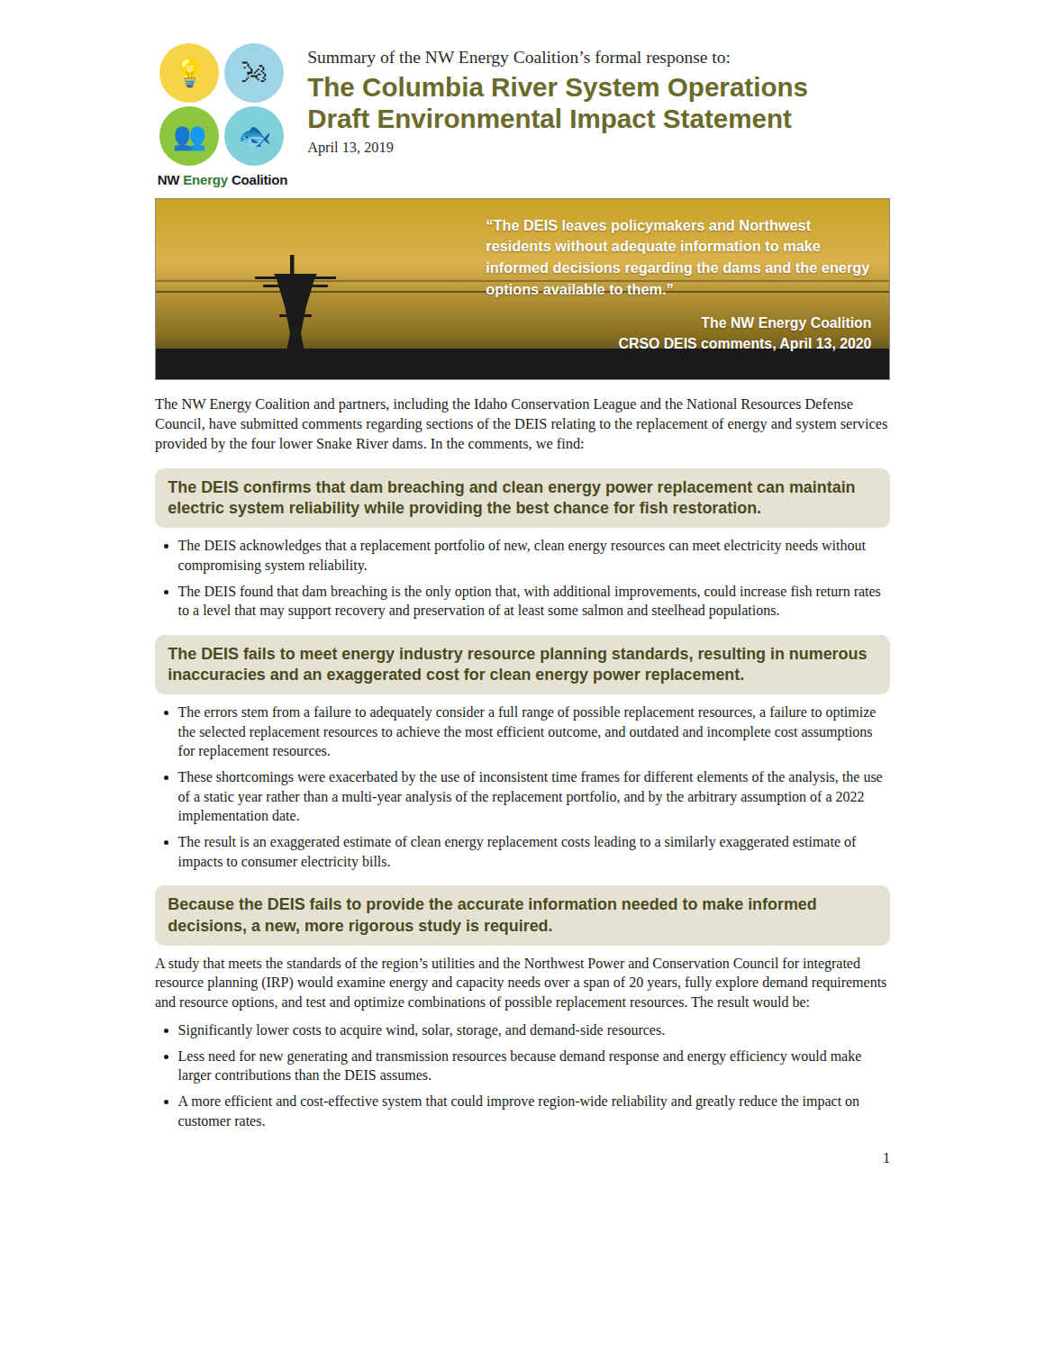💡
🌬
👥
🐟
NW Energy Coalition
Summary of the NW Energy Coalition’s formal response to:
The Columbia River System Operations
Draft Environmental Impact Statement
April 13, 2019
“The DEIS leaves policymakers and Northwest residents without adequate information to make informed decisions regarding the dams and the energy options available to them.” The NW Energy Coalition
CRSO DEIS comments, April 13, 2020
The NW Energy Coalition and partners, including the Idaho Conservation League and the National Resources Defense Council, have submitted comments regarding sections of the DEIS relating to the replacement of energy and system services provided by the four lower Snake River dams. In the comments, we find:
The DEIS confirms that dam breaching and clean energy power replacement can maintain electric system reliability while providing the best chance for fish restoration.
The DEIS acknowledges that a replacement portfolio of new, clean energy resources can meet electricity needs without compromising system reliability.
The DEIS found that dam breaching is the only option that, with additional improvements, could increase fish return rates to a level that may support recovery and preservation of at least some salmon and steelhead populations.
The DEIS fails to meet energy industry resource planning standards, resulting in numerous inaccuracies and an exaggerated cost for clean energy power replacement.
The errors stem from a failure to adequately consider a full range of possible replacement resources, a failure to optimize the selected replacement resources to achieve the most efficient outcome, and outdated and incomplete cost assumptions for replacement resources.
These shortcomings were exacerbated by the use of inconsistent time frames for different elements of the analysis, the use of a static year rather than a multi-year analysis of the replacement portfolio, and by the arbitrary assumption of a 2022 implementation date.
The result is an exaggerated estimate of clean energy replacement costs leading to a similarly exaggerated estimate of impacts to consumer electricity bills.
Because the DEIS fails to provide the accurate information needed to make informed decisions, a new, more rigorous study is required.
A study that meets the standards of the region’s utilities and the Northwest Power and Conservation Council for integrated resource planning (IRP) would examine energy and capacity needs over a span of 20 years, fully explore demand requirements and resource options, and test and optimize combinations of possible replacement resources. The result would be:
Significantly lower costs to acquire wind, solar, storage, and demand-side resources.
Less need for new generating and transmission resources because demand response and energy efficiency would make larger contributions than the DEIS assumes.
A more efficient and cost-effective system that could improve region-wide reliability and greatly reduce the impact on customer rates.
1